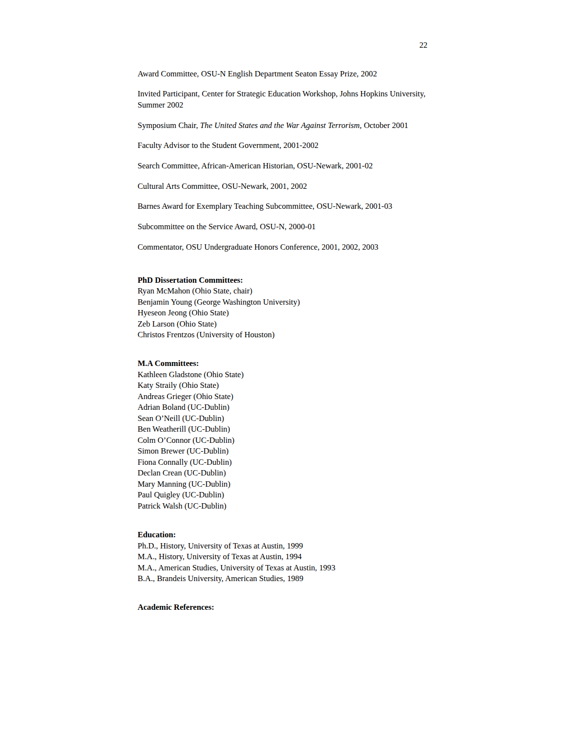22
Award Committee, OSU-N English Department Seaton Essay Prize, 2002
Invited Participant, Center for Strategic Education Workshop, Johns Hopkins University, Summer 2002
Symposium Chair, The United States and the War Against Terrorism, October 2001
Faculty Advisor to the Student Government, 2001-2002
Search Committee, African-American Historian, OSU-Newark, 2001-02
Cultural Arts Committee, OSU-Newark, 2001, 2002
Barnes Award for Exemplary Teaching Subcommittee, OSU-Newark, 2001-03
Subcommittee on the Service Award, OSU-N, 2000-01
Commentator, OSU Undergraduate Honors Conference, 2001, 2002, 2003
PhD Dissertation Committees:
Ryan McMahon (Ohio State, chair)
Benjamin Young (George Washington University)
Hyeseon Jeong (Ohio State)
Zeb Larson (Ohio State)
Christos Frentzos (University of Houston)
M.A Committees:
Kathleen Gladstone (Ohio State)
Katy Straily (Ohio State)
Andreas Grieger (Ohio State)
Adrian Boland (UC-Dublin)
Sean O’Neill (UC-Dublin)
Ben Weatherill (UC-Dublin)
Colm O’Connor (UC-Dublin)
Simon Brewer (UC-Dublin)
Fiona Connally (UC-Dublin)
Declan Crean (UC-Dublin)
Mary Manning (UC-Dublin)
Paul Quigley (UC-Dublin)
Patrick Walsh (UC-Dublin)
Education:
Ph.D., History, University of Texas at Austin, 1999
M.A., History, University of Texas at Austin, 1994
M.A., American Studies, University of Texas at Austin, 1993
B.A., Brandeis University, American Studies, 1989
Academic References: